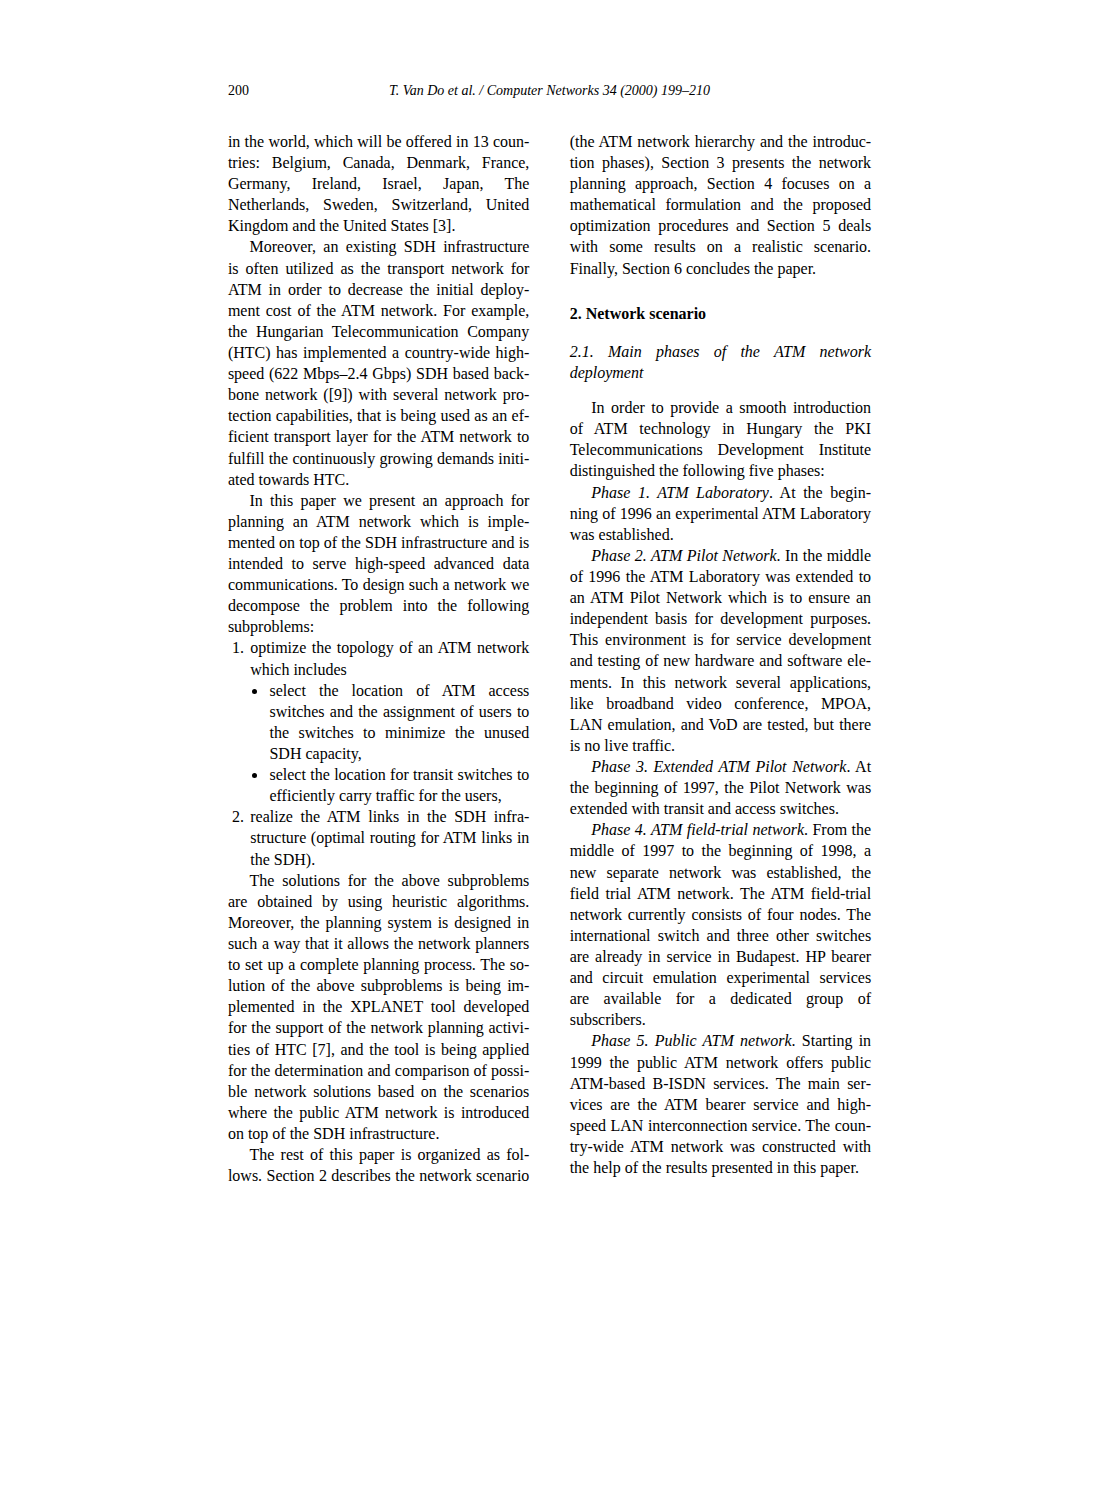200
T. Van Do et al. / Computer Networks 34 (2000) 199–210
in the world, which will be offered in 13 countries: Belgium, Canada, Denmark, France, Germany, Ireland, Israel, Japan, The Netherlands, Sweden, Switzerland, United Kingdom and the United States [3].
Moreover, an existing SDH infrastructure is often utilized as the transport network for ATM in order to decrease the initial deployment cost of the ATM network. For example, the Hungarian Telecommunication Company (HTC) has implemented a country-wide high-speed (622 Mbps–2.4 Gbps) SDH based backbone network ([9]) with several network protection capabilities, that is being used as an efficient transport layer for the ATM network to fulfill the continuously growing demands initiated towards HTC.
In this paper we present an approach for planning an ATM network which is implemented on top of the SDH infrastructure and is intended to serve high-speed advanced data communications. To design such a network we decompose the problem into the following subproblems:
optimize the topology of an ATM network which includes
select the location of ATM access switches and the assignment of users to the switches to minimize the unused SDH capacity,
select the location for transit switches to efficiently carry traffic for the users,
realize the ATM links in the SDH infrastructure (optimal routing for ATM links in the SDH).
The solutions for the above subproblems are obtained by using heuristic algorithms. Moreover, the planning system is designed in such a way that it allows the network planners to set up a complete planning process. The solution of the above subproblems is being implemented in the XPLANET tool developed for the support of the network planning activities of HTC [7], and the tool is being applied for the determination and comparison of possible network solutions based on the scenarios where the public ATM network is introduced on top of the SDH infrastructure.
The rest of this paper is organized as follows. Section 2 describes the network scenario (the ATM network hierarchy and the introduction phases), Section 3 presents the network planning approach, Section 4 focuses on a mathematical formulation and the proposed optimization procedures and Section 5 deals with some results on a realistic scenario. Finally, Section 6 concludes the paper.
2. Network scenario
2.1. Main phases of the ATM network deployment
In order to provide a smooth introduction of ATM technology in Hungary the PKI Telecommunications Development Institute distinguished the following five phases:
Phase 1. ATM Laboratory. At the beginning of 1996 an experimental ATM Laboratory was established.
Phase 2. ATM Pilot Network. In the middle of 1996 the ATM Laboratory was extended to an ATM Pilot Network which is to ensure an independent basis for development purposes. This environment is for service development and testing of new hardware and software elements. In this network several applications, like broadband video conference, MPOA, LAN emulation, and VoD are tested, but there is no live traffic.
Phase 3. Extended ATM Pilot Network. At the beginning of 1997, the Pilot Network was extended with transit and access switches.
Phase 4. ATM field-trial network. From the middle of 1997 to the beginning of 1998, a new separate network was established, the field trial ATM network. The ATM field-trial network currently consists of four nodes. The international switch and three other switches are already in service in Budapest. HP bearer and circuit emulation experimental services are available for a dedicated group of subscribers.
Phase 5. Public ATM network. Starting in 1999 the public ATM network offers public ATM-based B-ISDN services. The main services are the ATM bearer service and high-speed LAN interconnection service. The country-wide ATM network was constructed with the help of the results presented in this paper.